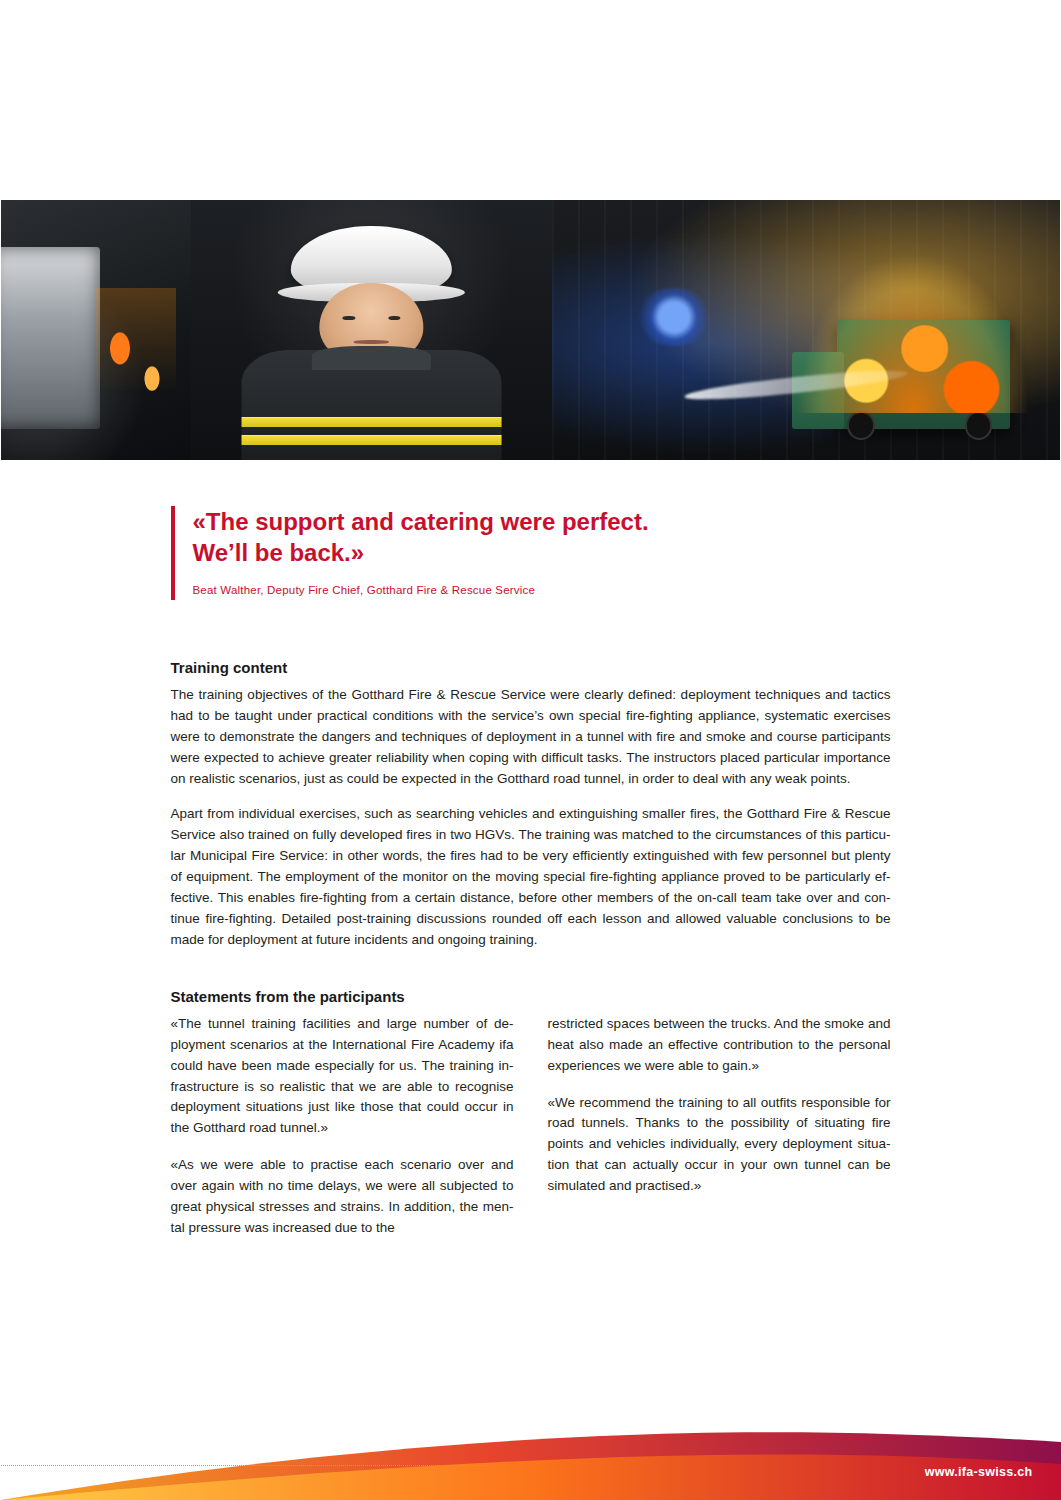«The support and catering were perfect.
We’ll be back.»
Beat Walther, Deputy Fire Chief, Gotthard Fire & Rescue Service
Training content
The training objectives of the Gotthard Fire & Rescue Service were clearly defined: deployment techniques and tactics had to be taught under practical conditions with the service’s own special fire-fighting appliance, systematic exercises were to demonstrate the dangers and techniques of deployment in a tunnel with fire and smoke and course participants were expected to achieve greater reliability when coping with difficult tasks. The instructors placed particular importance on realistic scenarios, just as could be expected in the Gotthard road tunnel, in order to deal with any weak points.
Apart from individual exercises, such as searching vehicles and extinguishing smaller fires, the Gotthard Fire & Rescue Service also trained on fully developed fires in two HGVs. The training was matched to the circumstances of this particular Municipal Fire Service: in other words, the fires had to be very efficiently extinguished with few personnel but plenty of equipment. The employment of the monitor on the moving special fire-fighting appliance proved to be particularly effective. This enables fire-fighting from a certain distance, before other members of the on-call team take over and continue fire-fighting. Detailed post-training discussions rounded off each lesson and allowed valuable conclusions to be made for deployment at future incidents and ongoing training.
Statements from the participants
«The tunnel training facilities and large number of deployment scenarios at the International Fire Academy ifa could have been made especially for us. The training infrastructure is so realistic that we are able to recognise deployment situations just like those that could occur in the Gotthard road tunnel.»
«As we were able to practise each scenario over and over again with no time delays, we were all subjected to great physical stresses and strains. In addition, the mental pressure was increased due to the
restricted spaces between the trucks. And the smoke and heat also made an effective contribution to the personal experiences we were able to gain.»
«We recommend the training to all outfits responsible for road tunnels. Thanks to the possibility of situating fire points and vehicles individually, every deployment situation that can actually occur in your own tunnel can be simulated and practised.»
www.ifa-swiss.ch